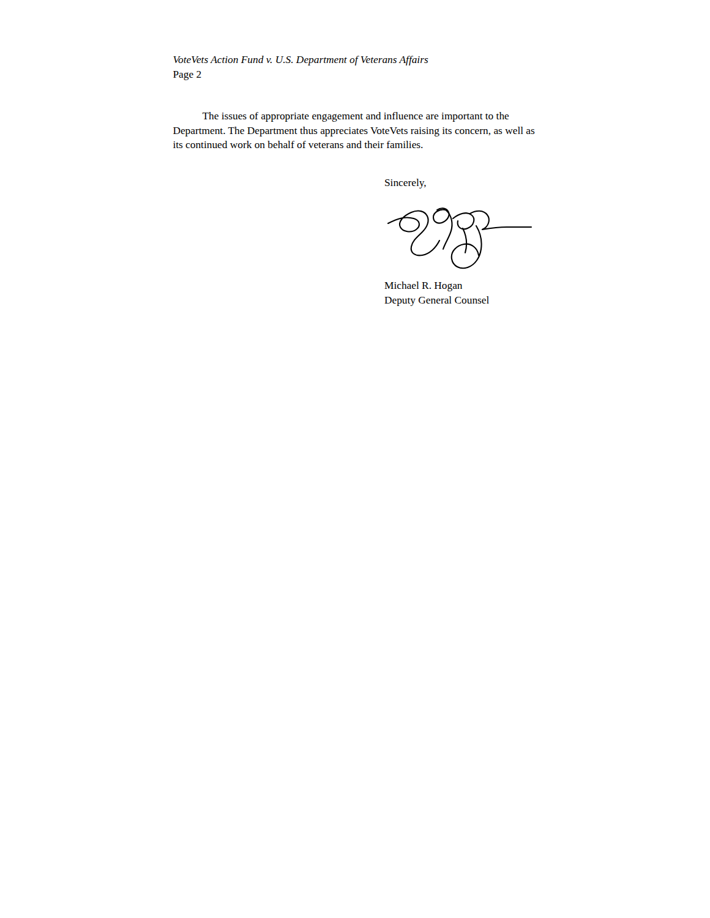VoteVets Action Fund v. U.S. Department of Veterans Affairs
Page 2
The issues of appropriate engagement and influence are important to the Department. The Department thus appreciates VoteVets raising its concern, as well as its continued work on behalf of veterans and their families.
Sincerely,
Michael R. Hogan
Deputy General Counsel